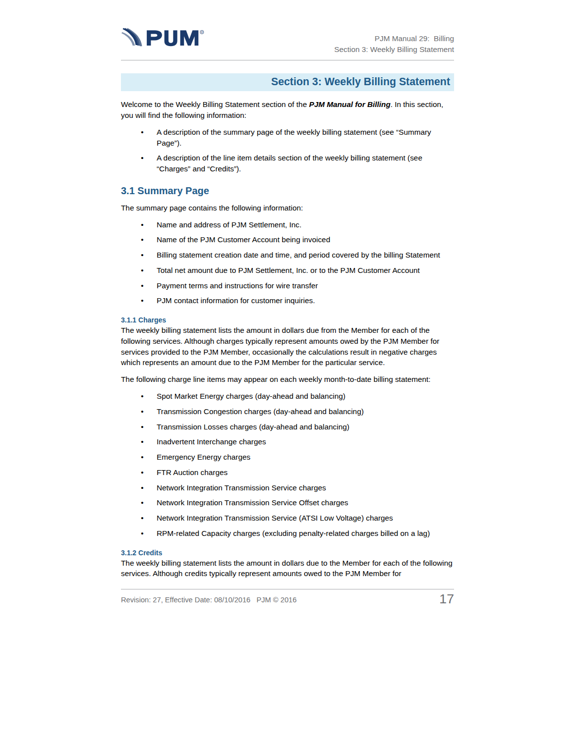R
PJM Manual 29: Billing
Section 3: Weekly Billing Statement
Section 3: Weekly Billing Statement
Welcome to the Weekly Billing Statement section of the PJM Manual for Billing. In this section, you will find the following information:
A description of the summary page of the weekly billing statement (see “Summary Page”).
A description of the line item details section of the weekly billing statement (see “Charges” and “Credits”).
3.1 Summary Page
The summary page contains the following information:
Name and address of PJM Settlement, Inc.
Name of the PJM Customer Account being invoiced
Billing statement creation date and time, and period covered by the billing Statement
Total net amount due to PJM Settlement, Inc. or to the PJM Customer Account
Payment terms and instructions for wire transfer
PJM contact information for customer inquiries.
3.1.1 Charges
The weekly billing statement lists the amount in dollars due from the Member for each of the following services. Although charges typically represent amounts owed by the PJM Member for services provided to the PJM Member, occasionally the calculations result in negative charges which represents an amount due to the PJM Member for the particular service.
The following charge line items may appear on each weekly month-to-date billing statement:
Spot Market Energy charges (day-ahead and balancing)
Transmission Congestion charges (day-ahead and balancing)
Transmission Losses charges (day-ahead and balancing)
Inadvertent Interchange charges
Emergency Energy charges
FTR Auction charges
Network Integration Transmission Service charges
Network Integration Transmission Service Offset charges
Network Integration Transmission Service (ATSI Low Voltage) charges
RPM-related Capacity charges (excluding penalty-related charges billed on a lag)
3.1.2 Credits
The weekly billing statement lists the amount in dollars due to the Member for each of the following services. Although credits typically represent amounts owed to the PJM Member for
Revision: 27, Effective Date: 08/10/2016 PJM © 2016
17